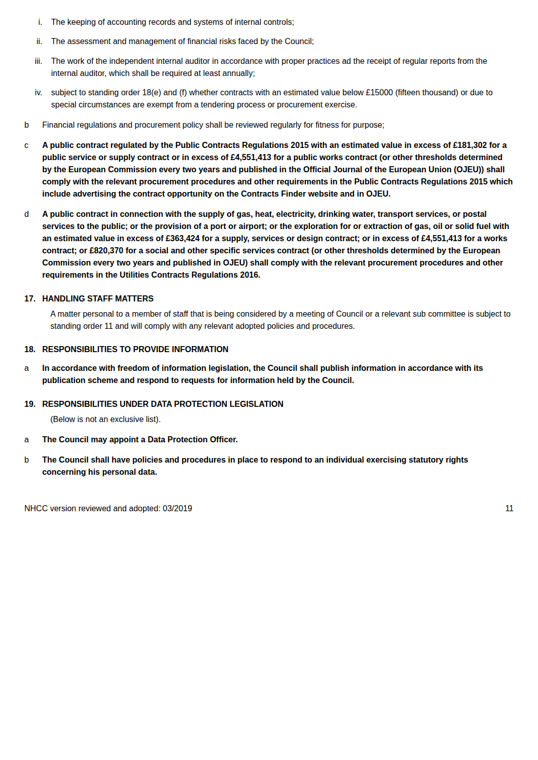The keeping of accounting records and systems of internal controls;
The assessment and management of financial risks faced by the Council;
The work of the independent internal auditor in accordance with proper practices ad the receipt of regular reports from the internal auditor, which shall be required at least annually;
subject to standing order 18(e) and (f) whether contracts with an estimated value below £15000 (fifteen thousand) or due to special circumstances are exempt from a tendering process or procurement exercise.
b
Financial regulations and procurement policy shall be reviewed regularly for fitness for purpose;
c
A public contract regulated by the Public Contracts Regulations 2015 with an estimated value in excess of £181,302 for a public service or supply contract or in excess of £4,551,413 for a public works contract (or other thresholds determined by the European Commission every two years and published in the Official Journal of the European Union (OJEU)) shall comply with the relevant procurement procedures and other requirements in the Public Contracts Regulations 2015 which include advertising the contract opportunity on the Contracts Finder website and in OJEU.
d
A public contract in connection with the supply of gas, heat, electricity, drinking water, transport services, or postal services to the public; or the provision of a port or airport; or the exploration for or extraction of gas, oil or solid fuel with an estimated value in excess of £363,424 for a supply, services or design contract; or in excess of £4,551,413 for a works contract; or £820,370 for a social and other specific services contract (or other thresholds determined by the European Commission every two years and published in OJEU) shall comply with the relevant procurement procedures and other requirements in the Utilities Contracts Regulations 2016.
17. HANDLING STAFF MATTERS
A matter personal to a member of staff that is being considered by a meeting of Council or a relevant sub committee is subject to standing order 11 and will comply with any relevant adopted policies and procedures.
18. RESPONSIBILITIES TO PROVIDE INFORMATION
a
In accordance with freedom of information legislation, the Council shall publish information in accordance with its publication scheme and respond to requests for information held by the Council.
19. RESPONSIBILITIES UNDER DATA PROTECTION LEGISLATION
(Below is not an exclusive list).
a
The Council may appoint a Data Protection Officer.
b
The Council shall have policies and procedures in place to respond to an individual exercising statutory rights concerning his personal data.
NHCC version reviewed and adopted: 03/2019 11